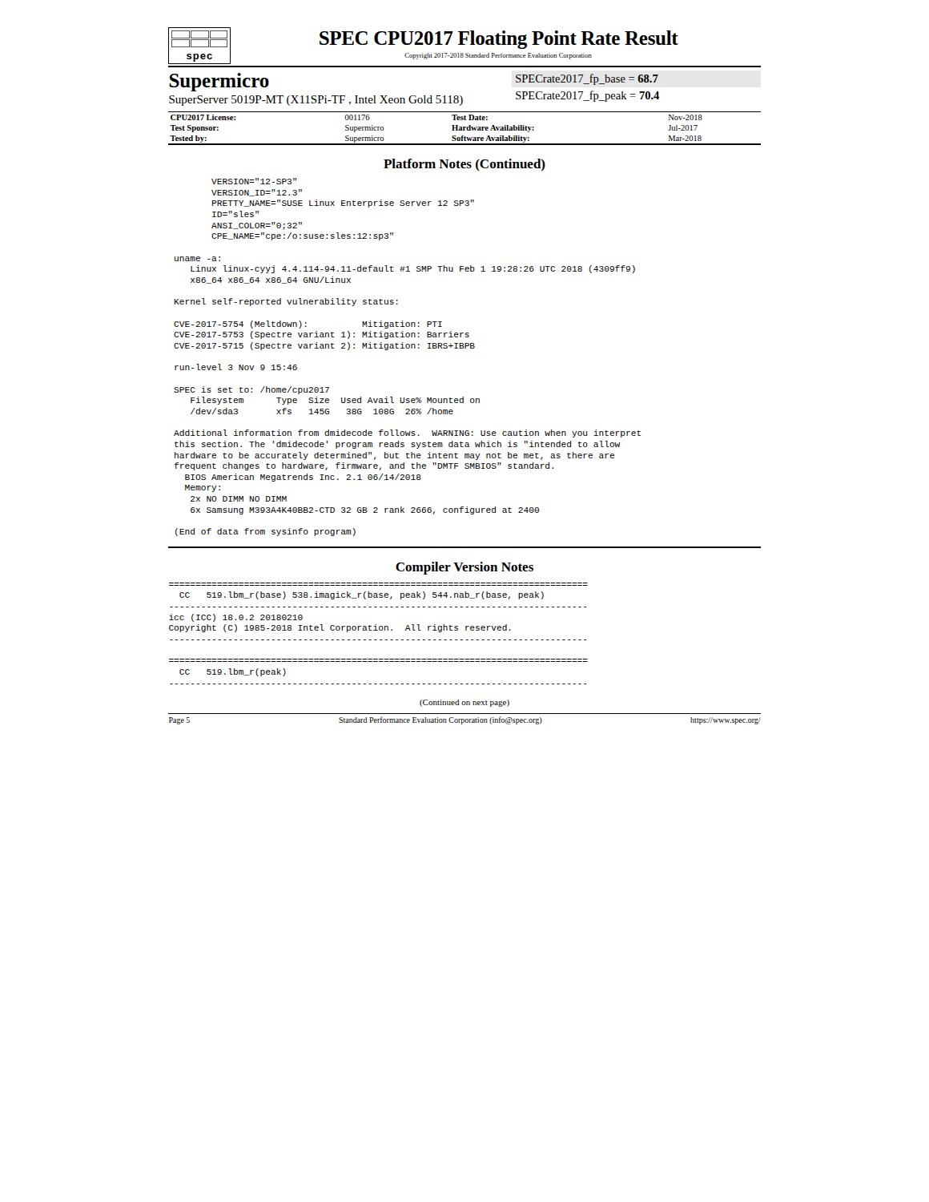spec
SPEC CPU2017 Floating Point Rate Result
Copyright 2017-2018 Standard Performance Evaluation Corporation
Supermicro
SuperServer 5019P-MT (X11SPi-TF , Intel Xeon Gold 5118)
SPECrate2017_fp_base = 68.7
SPECrate2017_fp_peak = 70.4
| CPU2017 License: | 001176 | Test Date: | Nov-2018 |
| Test Sponsor: | Supermicro | Hardware Availability: | Jul-2017 |
| Tested by: | Supermicro | Software Availability: | Mar-2018 |
Platform Notes (Continued)
        VERSION="12-SP3"
        VERSION_ID="12.3"
        PRETTY_NAME="SUSE Linux Enterprise Server 12 SP3"
        ID="sles"
        ANSI_COLOR="0;32"
        CPE_NAME="cpe:/o:suse:sles:12:sp3"

 uname -a:
    Linux linux-cyyj 4.4.114-94.11-default #1 SMP Thu Feb 1 19:28:26 UTC 2018 (4309ff9)
    x86_64 x86_64 x86_64 GNU/Linux

 Kernel self-reported vulnerability status:

 CVE-2017-5754 (Meltdown):          Mitigation: PTI
 CVE-2017-5753 (Spectre variant 1): Mitigation: Barriers
 CVE-2017-5715 (Spectre variant 2): Mitigation: IBRS+IBPB

 run-level 3 Nov 9 15:46

 SPEC is set to: /home/cpu2017
    Filesystem      Type  Size  Used Avail Use% Mounted on
    /dev/sda3       xfs   145G   38G  108G  26% /home

 Additional information from dmidecode follows.  WARNING: Use caution when you interpret
 this section. The 'dmidecode' program reads system data which is "intended to allow
 hardware to be accurately determined", but the intent may not be met, as there are
 frequent changes to hardware, firmware, and the "DMTF SMBIOS" standard.
   BIOS American Megatrends Inc. 2.1 06/14/2018
   Memory:
    2x NO DIMM NO DIMM
    6x Samsung M393A4K40BB2-CTD 32 GB 2 rank 2666, configured at 2400

 (End of data from sysinfo program)
Compiler Version Notes
==============================================================================
  CC   519.lbm_r(base) 538.imagick_r(base, peak) 544.nab_r(base, peak)
------------------------------------------------------------------------------
icc (ICC) 18.0.2 20180210
Copyright (C) 1985-2018 Intel Corporation.  All rights reserved.
------------------------------------------------------------------------------

==============================================================================
  CC   519.lbm_r(peak)
------------------------------------------------------------------------------
(Continued on next page)
Page 5
Standard Performance Evaluation Corporation (info@spec.org)
https://www.spec.org/